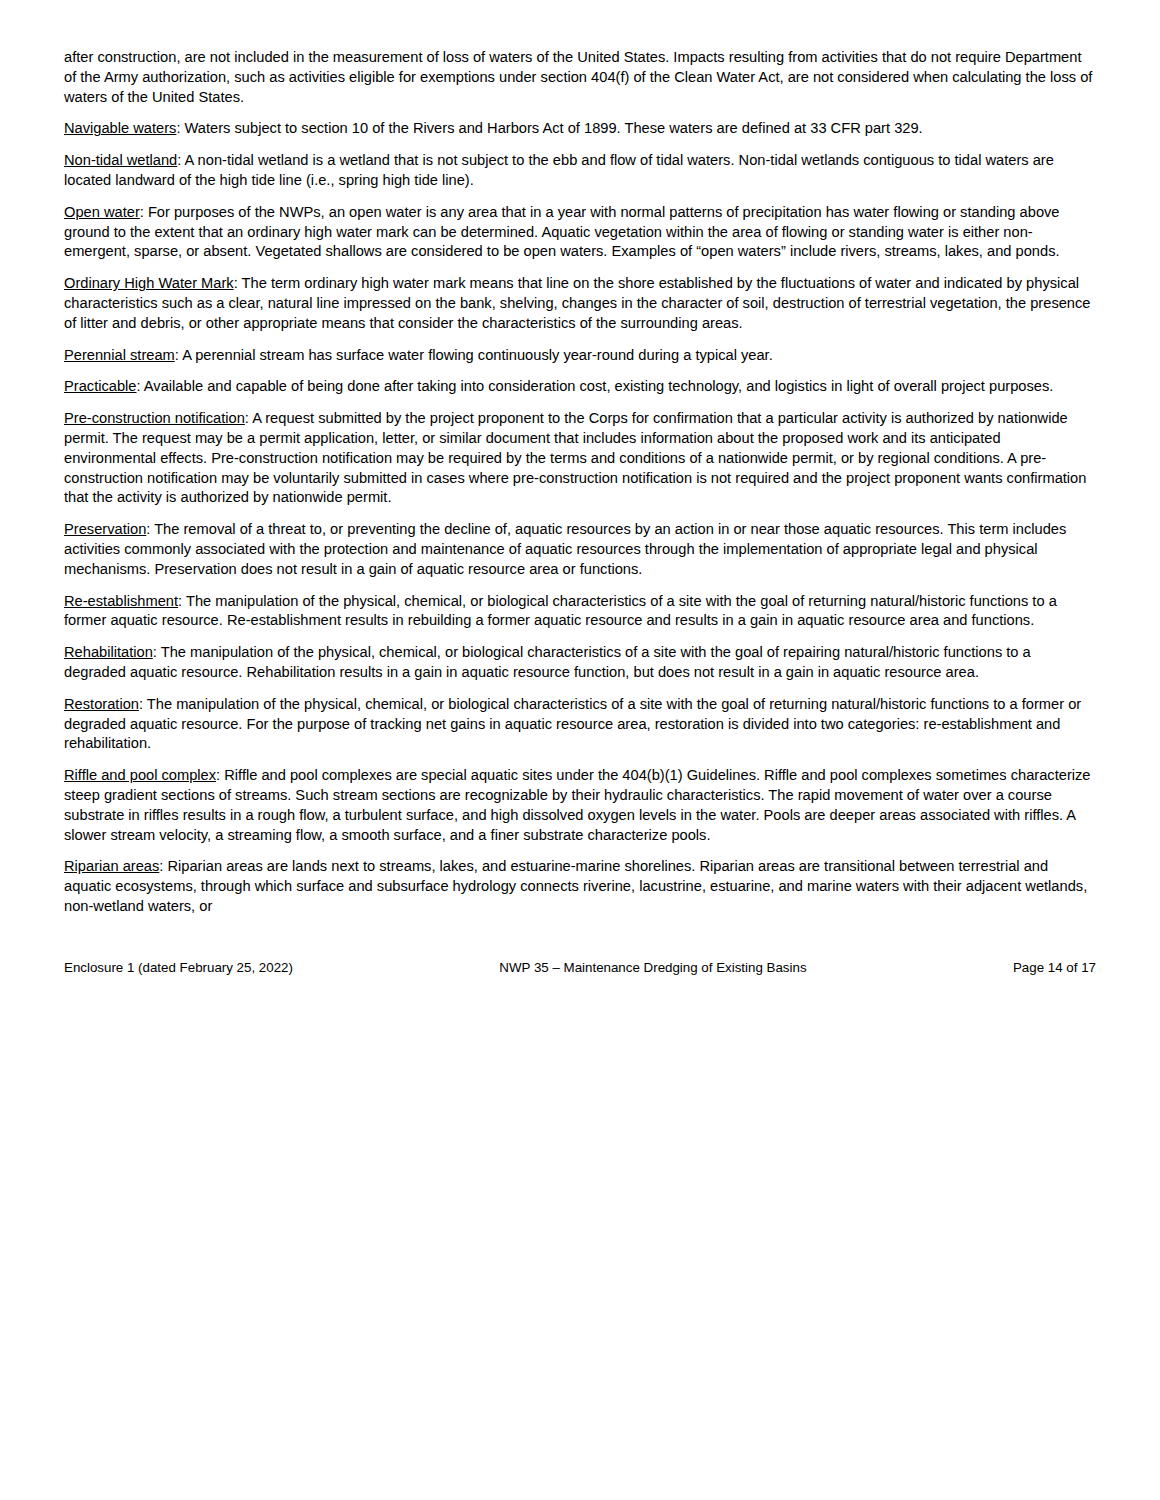after construction, are not included in the measurement of loss of waters of the United States. Impacts resulting from activities that do not require Department of the Army authorization, such as activities eligible for exemptions under section 404(f) of the Clean Water Act, are not considered when calculating the loss of waters of the United States.
Navigable waters: Waters subject to section 10 of the Rivers and Harbors Act of 1899. These waters are defined at 33 CFR part 329.
Non-tidal wetland: A non-tidal wetland is a wetland that is not subject to the ebb and flow of tidal waters. Non-tidal wetlands contiguous to tidal waters are located landward of the high tide line (i.e., spring high tide line).
Open water: For purposes of the NWPs, an open water is any area that in a year with normal patterns of precipitation has water flowing or standing above ground to the extent that an ordinary high water mark can be determined. Aquatic vegetation within the area of flowing or standing water is either non-emergent, sparse, or absent. Vegetated shallows are considered to be open waters. Examples of “open waters” include rivers, streams, lakes, and ponds.
Ordinary High Water Mark: The term ordinary high water mark means that line on the shore established by the fluctuations of water and indicated by physical characteristics such as a clear, natural line impressed on the bank, shelving, changes in the character of soil, destruction of terrestrial vegetation, the presence of litter and debris, or other appropriate means that consider the characteristics of the surrounding areas.
Perennial stream: A perennial stream has surface water flowing continuously year-round during a typical year.
Practicable: Available and capable of being done after taking into consideration cost, existing technology, and logistics in light of overall project purposes.
Pre-construction notification: A request submitted by the project proponent to the Corps for confirmation that a particular activity is authorized by nationwide permit. The request may be a permit application, letter, or similar document that includes information about the proposed work and its anticipated environmental effects. Pre-construction notification may be required by the terms and conditions of a nationwide permit, or by regional conditions. A pre-construction notification may be voluntarily submitted in cases where pre-construction notification is not required and the project proponent wants confirmation that the activity is authorized by nationwide permit.
Preservation: The removal of a threat to, or preventing the decline of, aquatic resources by an action in or near those aquatic resources. This term includes activities commonly associated with the protection and maintenance of aquatic resources through the implementation of appropriate legal and physical mechanisms. Preservation does not result in a gain of aquatic resource area or functions.
Re-establishment: The manipulation of the physical, chemical, or biological characteristics of a site with the goal of returning natural/historic functions to a former aquatic resource. Re-establishment results in rebuilding a former aquatic resource and results in a gain in aquatic resource area and functions.
Rehabilitation: The manipulation of the physical, chemical, or biological characteristics of a site with the goal of repairing natural/historic functions to a degraded aquatic resource. Rehabilitation results in a gain in aquatic resource function, but does not result in a gain in aquatic resource area.
Restoration: The manipulation of the physical, chemical, or biological characteristics of a site with the goal of returning natural/historic functions to a former or degraded aquatic resource. For the purpose of tracking net gains in aquatic resource area, restoration is divided into two categories: re-establishment and rehabilitation.
Riffle and pool complex: Riffle and pool complexes are special aquatic sites under the 404(b)(1) Guidelines. Riffle and pool complexes sometimes characterize steep gradient sections of streams. Such stream sections are recognizable by their hydraulic characteristics. The rapid movement of water over a course substrate in riffles results in a rough flow, a turbulent surface, and high dissolved oxygen levels in the water. Pools are deeper areas associated with riffles. A slower stream velocity, a streaming flow, a smooth surface, and a finer substrate characterize pools.
Riparian areas: Riparian areas are lands next to streams, lakes, and estuarine-marine shorelines. Riparian areas are transitional between terrestrial and aquatic ecosystems, through which surface and subsurface hydrology connects riverine, lacustrine, estuarine, and marine waters with their adjacent wetlands, non-wetland waters, or
Enclosure 1 (dated February 25, 2022) NWP 35 – Maintenance Dredging of Existing Basins Page 14 of 17